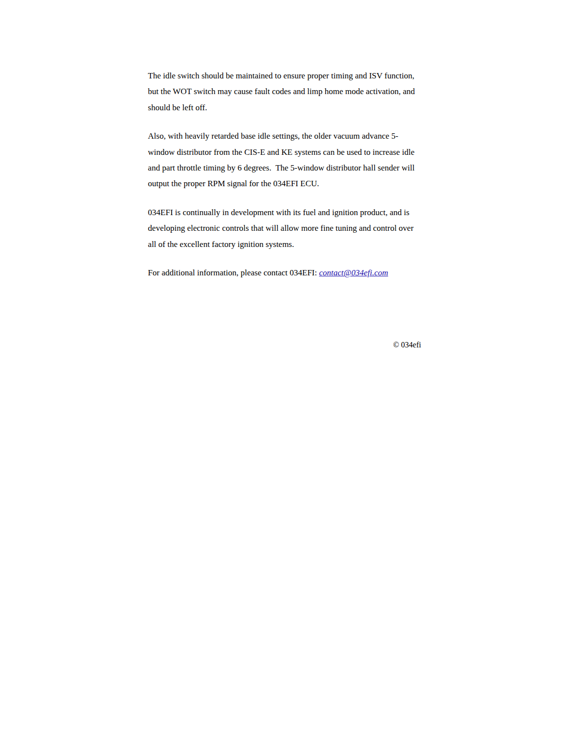The idle switch should be maintained to ensure proper timing and ISV function, but the WOT switch may cause fault codes and limp home mode activation, and should be left off.
Also, with heavily retarded base idle settings, the older vacuum advance 5-window distributor from the CIS-E and KE systems can be used to increase idle and part throttle timing by 6 degrees. The 5-window distributor hall sender will output the proper RPM signal for the 034EFI ECU.
034EFI is continually in development with its fuel and ignition product, and is developing electronic controls that will allow more fine tuning and control over all of the excellent factory ignition systems.
For additional information, please contact 034EFI: contact@034efi.com
© 034efi